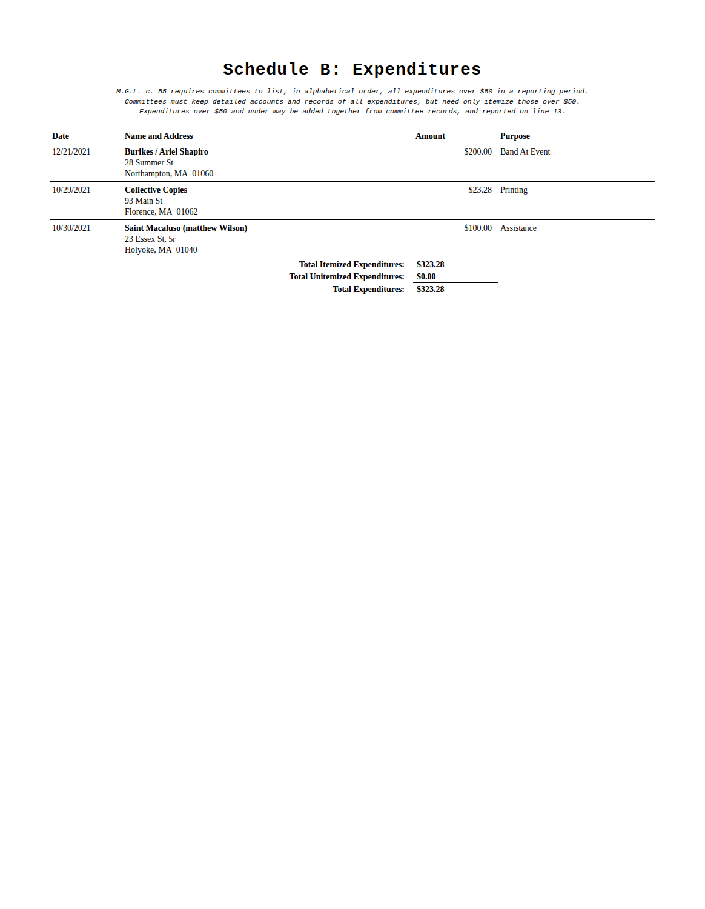Schedule B: Expenditures
M.G.L. c. 55 requires committees to list, in alphabetical order, all expenditures over $50 in a reporting period.
Committees must keep detailed accounts and records of all expenditures, but need only itemize those over $50.
Expenditures over $50 and under may be added together from committee records, and reported on line 13.
| Date | Name and Address | Amount | Purpose |
| --- | --- | --- | --- |
| 12/21/2021 | Burikes / Ariel Shapiro | $200.00 | Band At Event |
| | 28 Summer St | | |
| | Northampton, MA 01060 | | |
| 10/29/2021 | Collective Copies | $23.28 | Printing |
| | 93 Main St | | |
| | Florence, MA 01062 | | |
| 10/30/2021 | Saint Macaluso (matthew Wilson) | $100.00 | Assistance |
| | 23 Essex St, 5r | | |
| | Holyoke, MA 01040 | | |
| | Total Itemized Expenditures: | $323.28 | |
| | Total Unitemized Expenditures: | $0.00 | |
| | Total Expenditures: | $323.28 | |